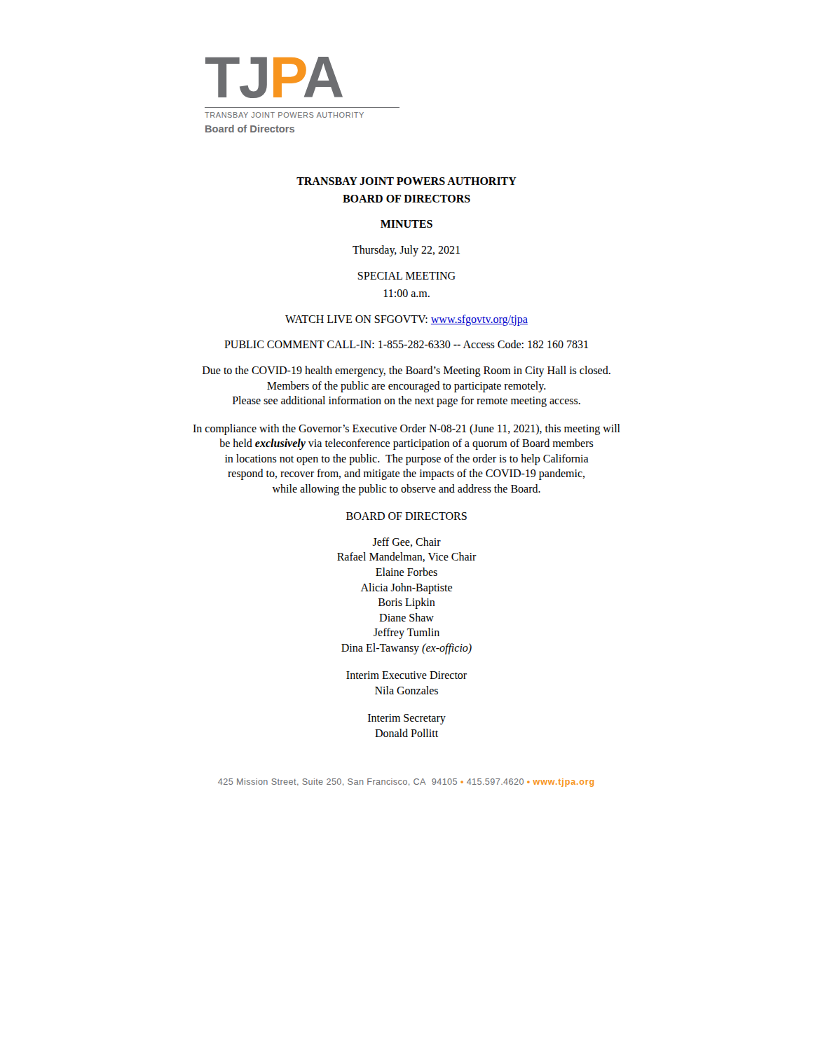TJPA
Transbay Joint Powers Authority
Board of Directors
TRANSBAY JOINT POWERS AUTHORITY
BOARD OF DIRECTORS
MINUTES
Thursday, July 22, 2021
SPECIAL MEETING
11:00 a.m.
WATCH LIVE ON SFGOVTV: www.sfgovtv.org/tjpa
PUBLIC COMMENT CALL-IN: 1-855-282-6330 -- Access Code: 182 160 7831
Due to the COVID-19 health emergency, the Board’s Meeting Room in City Hall is closed.
Members of the public are encouraged to participate remotely.
Please see additional information on the next page for remote meeting access.
In compliance with the Governor’s Executive Order N-08-21 (June 11, 2021), this meeting will
be held exclusively via teleconference participation of a quorum of Board members
in locations not open to the public. The purpose of the order is to help California
respond to, recover from, and mitigate the impacts of the COVID-19 pandemic,
while allowing the public to observe and address the Board.
BOARD OF DIRECTORS
Jeff Gee, Chair
Rafael Mandelman, Vice Chair
Elaine Forbes
Alicia John-Baptiste
Boris Lipkin
Diane Shaw
Jeffrey Tumlin
Dina El-Tawansy (ex-officio)
Interim Executive Director
Nila Gonzales
Interim Secretary
Donald Pollitt
425 Mission Street, Suite 250, San Francisco, CA 94105 • 415.597.4620 • www.tjpa.org